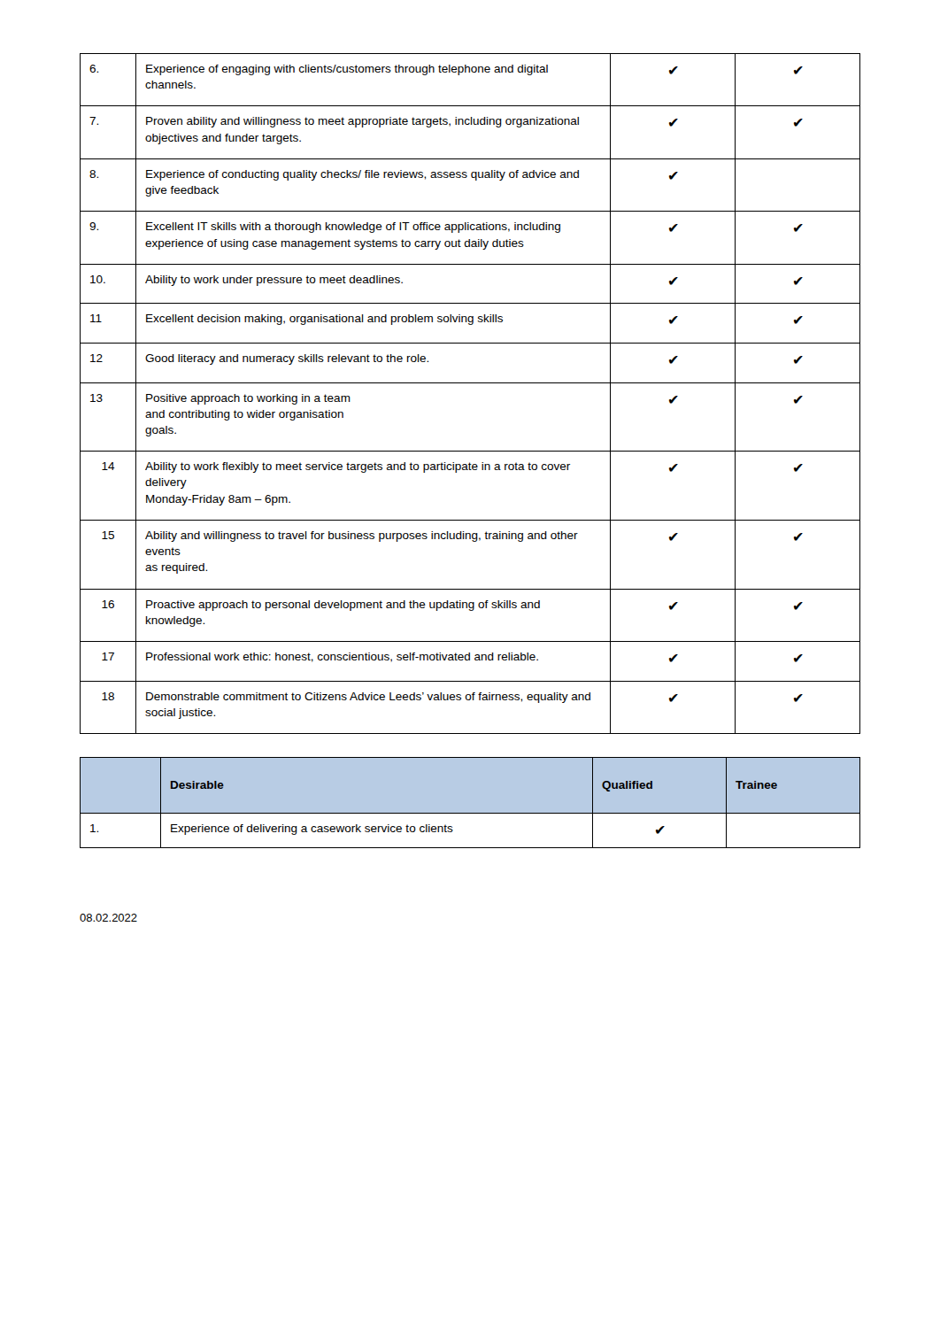| 6. | Experience of engaging with clients/customers through telephone and digital channels. | | |
| 7. | Proven ability and willingness to meet appropriate targets, including organizational objectives and funder targets. | | |
| 8. | Experience of conducting quality checks/ file reviews, assess quality of advice and give feedback | | |
| 9. | Excellent IT skills with a thorough knowledge of IT office applications, including experience of using case management systems to carry out daily duties | | |
| 10. | Ability to work under pressure to meet deadlines. | | |
| 11 | Excellent decision making, organisational and problem solving skills | | |
| 12 | Good literacy and numeracy skills relevant to the role. | | |
| 13 | Positive approach to working in a team and contributing to wider organisation goals. | | |
| 14 | Ability to work flexibly to meet service targets and to participate in a rota to cover delivery Monday-Friday 8am – 6pm. | | |
| 15 | Ability and willingness to travel for business purposes including, training and other events as required. | | |
| 16 | Proactive approach to personal development and the updating of skills and knowledge. | | |
| 17 | Professional work ethic: honest, conscientious, self-motivated and reliable. | | |
| 18 | Demonstrable commitment to Citizens Advice Leeds’ values of fairness, equality and social justice. | | |
| | Desirable | Qualified | Trainee |
| --- | --- | --- | --- |
| 1. | Experience of delivering a casework service to clients | | |
08.02.2022